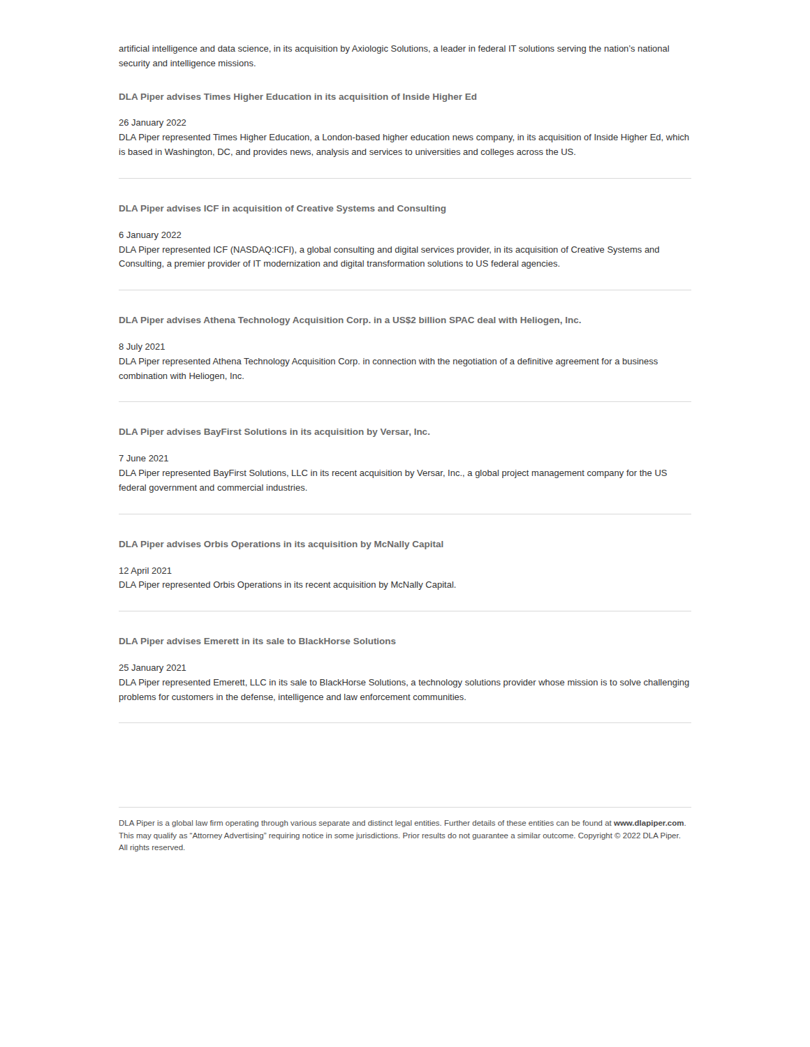artificial intelligence and data science, in its acquisition by Axiologic Solutions, a leader in federal IT solutions serving the nation’s national security and intelligence missions.
DLA Piper advises Times Higher Education in its acquisition of Inside Higher Ed
26 January 2022
DLA Piper represented Times Higher Education, a London-based higher education news company, in its acquisition of Inside Higher Ed, which is based in Washington, DC, and provides news, analysis and services to universities and colleges across the US.
DLA Piper advises ICF in acquisition of Creative Systems and Consulting
6 January 2022
DLA Piper represented ICF (NASDAQ:ICFI), a global consulting and digital services provider, in its acquisition of Creative Systems and Consulting, a premier provider of IT modernization and digital transformation solutions to US federal agencies.
DLA Piper advises Athena Technology Acquisition Corp. in a US$2 billion SPAC deal with Heliogen, Inc.
8 July 2021
DLA Piper represented Athena Technology Acquisition Corp. in connection with the negotiation of a definitive agreement for a business combination with Heliogen, Inc.
DLA Piper advises BayFirst Solutions in its acquisition by Versar, Inc.
7 June 2021
DLA Piper represented BayFirst Solutions, LLC in its recent acquisition by Versar, Inc., a global project management company for the US federal government and commercial industries.
DLA Piper advises Orbis Operations in its acquisition by McNally Capital
12 April 2021
DLA Piper represented Orbis Operations in its recent acquisition by McNally Capital.
DLA Piper advises Emerett in its sale to BlackHorse Solutions
25 January 2021
DLA Piper represented Emerett, LLC in its sale to BlackHorse Solutions, a technology solutions provider whose mission is to solve challenging problems for customers in the defense, intelligence and law enforcement communities.
DLA Piper is a global law firm operating through various separate and distinct legal entities. Further details of these entities can be found at www.dlapiper.com. This may qualify as “Attorney Advertising” requiring notice in some jurisdictions. Prior results do not guarantee a similar outcome. Copyright © 2022 DLA Piper. All rights reserved.